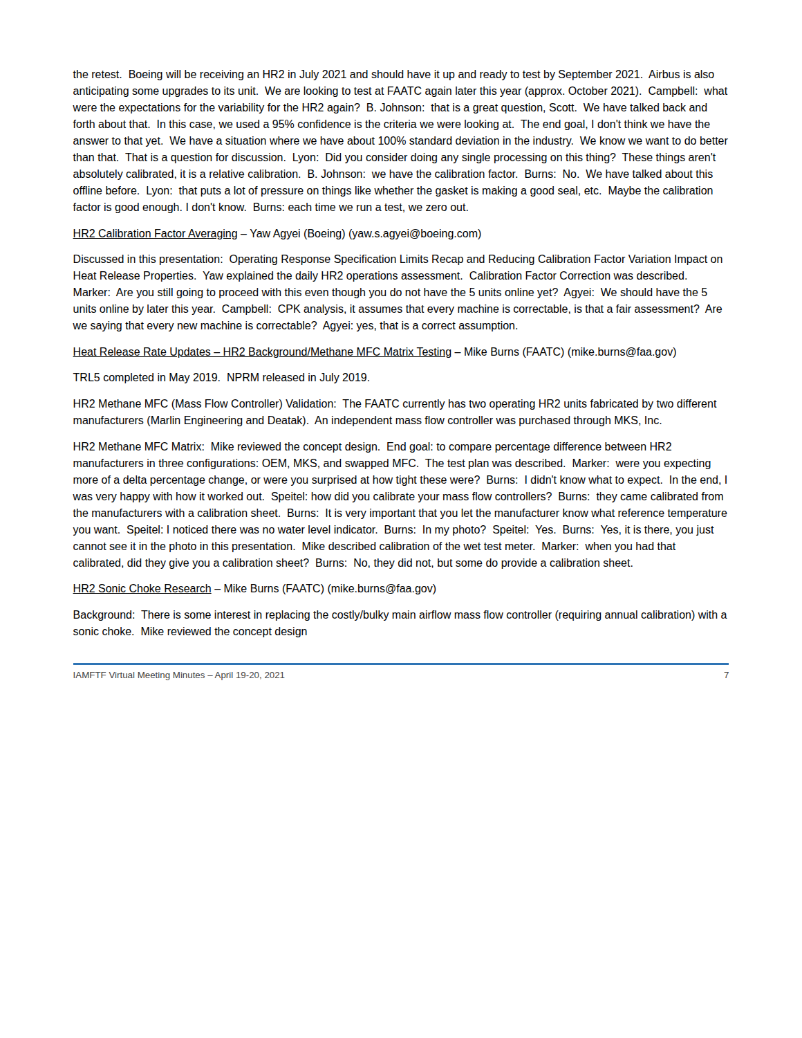the retest. Boeing will be receiving an HR2 in July 2021 and should have it up and ready to test by September 2021. Airbus is also anticipating some upgrades to its unit. We are looking to test at FAATC again later this year (approx. October 2021). Campbell: what were the expectations for the variability for the HR2 again? B. Johnson: that is a great question, Scott. We have talked back and forth about that. In this case, we used a 95% confidence is the criteria we were looking at. The end goal, I don't think we have the answer to that yet. We have a situation where we have about 100% standard deviation in the industry. We know we want to do better than that. That is a question for discussion. Lyon: Did you consider doing any single processing on this thing? These things aren't absolutely calibrated, it is a relative calibration. B. Johnson: we have the calibration factor. Burns: No. We have talked about this offline before. Lyon: that puts a lot of pressure on things like whether the gasket is making a good seal, etc. Maybe the calibration factor is good enough. I don't know. Burns: each time we run a test, we zero out.
HR2 Calibration Factor Averaging
– Yaw Agyei (Boeing) (yaw.s.agyei@boeing.com)
Discussed in this presentation: Operating Response Specification Limits Recap and Reducing Calibration Factor Variation Impact on Heat Release Properties. Yaw explained the daily HR2 operations assessment. Calibration Factor Correction was described. Marker: Are you still going to proceed with this even though you do not have the 5 units online yet? Agyei: We should have the 5 units online by later this year. Campbell: CPK analysis, it assumes that every machine is correctable, is that a fair assessment? Are we saying that every new machine is correctable? Agyei: yes, that is a correct assumption.
Heat Release Rate Updates – HR2 Background/Methane MFC Matrix Testing
– Mike Burns (FAATC) (mike.burns@faa.gov)
TRL5 completed in May 2019. NPRM released in July 2019.
HR2 Methane MFC (Mass Flow Controller) Validation: The FAATC currently has two operating HR2 units fabricated by two different manufacturers (Marlin Engineering and Deatak). An independent mass flow controller was purchased through MKS, Inc.
HR2 Methane MFC Matrix: Mike reviewed the concept design. End goal: to compare percentage difference between HR2 manufacturers in three configurations: OEM, MKS, and swapped MFC. The test plan was described. Marker: were you expecting more of a delta percentage change, or were you surprised at how tight these were? Burns: I didn't know what to expect. In the end, I was very happy with how it worked out. Speitel: how did you calibrate your mass flow controllers? Burns: they came calibrated from the manufacturers with a calibration sheet. Burns: It is very important that you let the manufacturer know what reference temperature you want. Speitel: I noticed there was no water level indicator. Burns: In my photo? Speitel: Yes. Burns: Yes, it is there, you just cannot see it in the photo in this presentation. Mike described calibration of the wet test meter. Marker: when you had that calibrated, did they give you a calibration sheet? Burns: No, they did not, but some do provide a calibration sheet.
HR2 Sonic Choke Research
– Mike Burns (FAATC) (mike.burns@faa.gov)
Background: There is some interest in replacing the costly/bulky main airflow mass flow controller (requiring annual calibration) with a sonic choke. Mike reviewed the concept design
IAMFTF Virtual Meeting Minutes – April 19-20, 2021 7